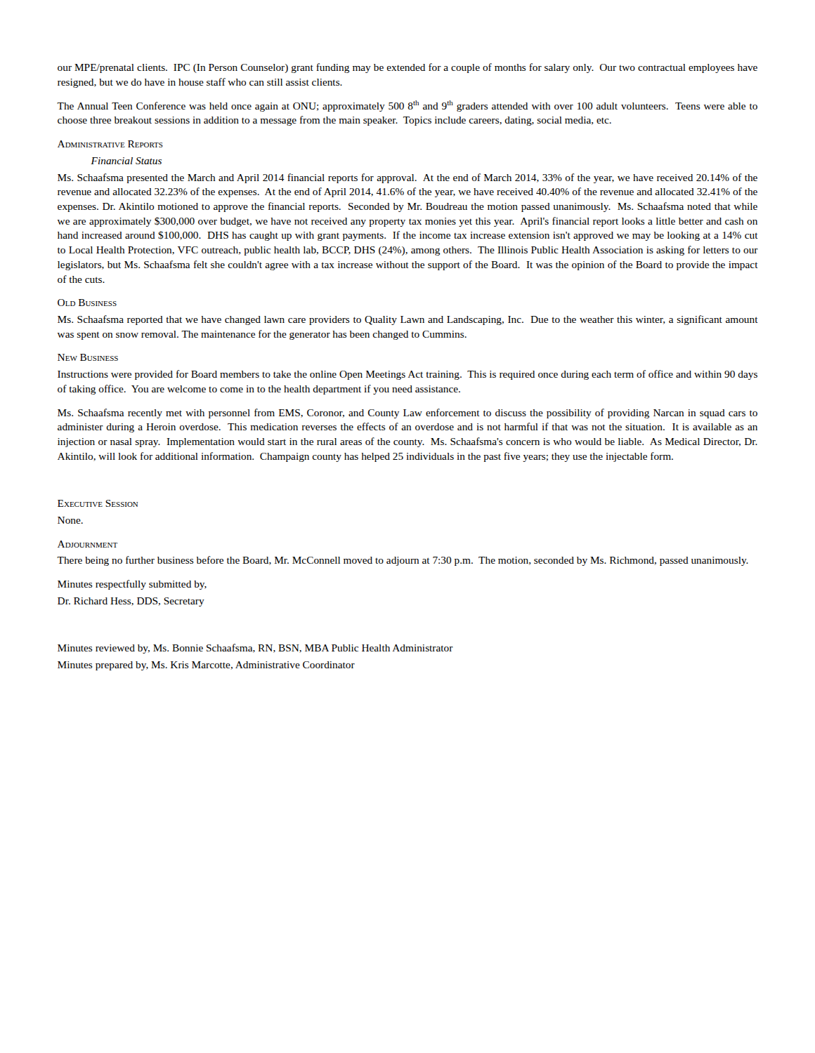our MPE/prenatal clients. IPC (In Person Counselor) grant funding may be extended for a couple of months for salary only. Our two contractual employees have resigned, but we do have in house staff who can still assist clients.
The Annual Teen Conference was held once again at ONU; approximately 500 8th and 9th graders attended with over 100 adult volunteers. Teens were able to choose three breakout sessions in addition to a message from the main speaker. Topics include careers, dating, social media, etc.
Administrative Reports
Financial Status
Ms. Schaafsma presented the March and April 2014 financial reports for approval. At the end of March 2014, 33% of the year, we have received 20.14% of the revenue and allocated 32.23% of the expenses. At the end of April 2014, 41.6% of the year, we have received 40.40% of the revenue and allocated 32.41% of the expenses. Dr. Akintilo motioned to approve the financial reports. Seconded by Mr. Boudreau the motion passed unanimously. Ms. Schaafsma noted that while we are approximately $300,000 over budget, we have not received any property tax monies yet this year. April's financial report looks a little better and cash on hand increased around $100,000. DHS has caught up with grant payments. If the income tax increase extension isn't approved we may be looking at a 14% cut to Local Health Protection, VFC outreach, public health lab, BCCP, DHS (24%), among others. The Illinois Public Health Association is asking for letters to our legislators, but Ms. Schaafsma felt she couldn't agree with a tax increase without the support of the Board. It was the opinion of the Board to provide the impact of the cuts.
Old Business
Ms. Schaafsma reported that we have changed lawn care providers to Quality Lawn and Landscaping, Inc. Due to the weather this winter, a significant amount was spent on snow removal. The maintenance for the generator has been changed to Cummins.
New Business
Instructions were provided for Board members to take the online Open Meetings Act training. This is required once during each term of office and within 90 days of taking office. You are welcome to come in to the health department if you need assistance.
Ms. Schaafsma recently met with personnel from EMS, Coronor, and County Law enforcement to discuss the possibility of providing Narcan in squad cars to administer during a Heroin overdose. This medication reverses the effects of an overdose and is not harmful if that was not the situation. It is available as an injection or nasal spray. Implementation would start in the rural areas of the county. Ms. Schaafsma's concern is who would be liable. As Medical Director, Dr. Akintilo, will look for additional information. Champaign county has helped 25 individuals in the past five years; they use the injectable form.
Executive Session
None.
Adjournment
There being no further business before the Board, Mr. McConnell moved to adjourn at 7:30 p.m. The motion, seconded by Ms. Richmond, passed unanimously.
Minutes respectfully submitted by,
Dr. Richard Hess, DDS, Secretary
Minutes reviewed by, Ms. Bonnie Schaafsma, RN, BSN, MBA Public Health Administrator
Minutes prepared by, Ms. Kris Marcotte, Administrative Coordinator